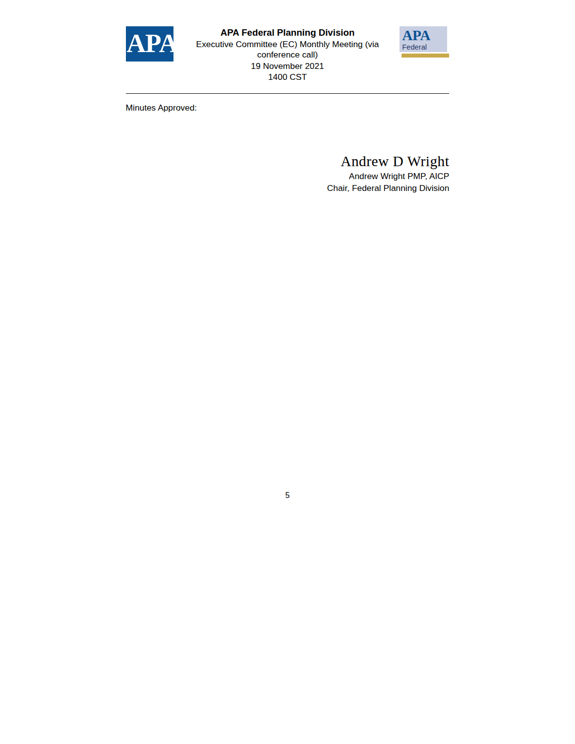APA
APA Federal Planning Division
Executive Committee (EC) Monthly Meeting (via conference call)
19 November 2021
1400 CST
APA
Federal
Minutes Approved:
Andrew D Wright
Andrew Wright PMP, AICP
Chair, Federal Planning Division
5